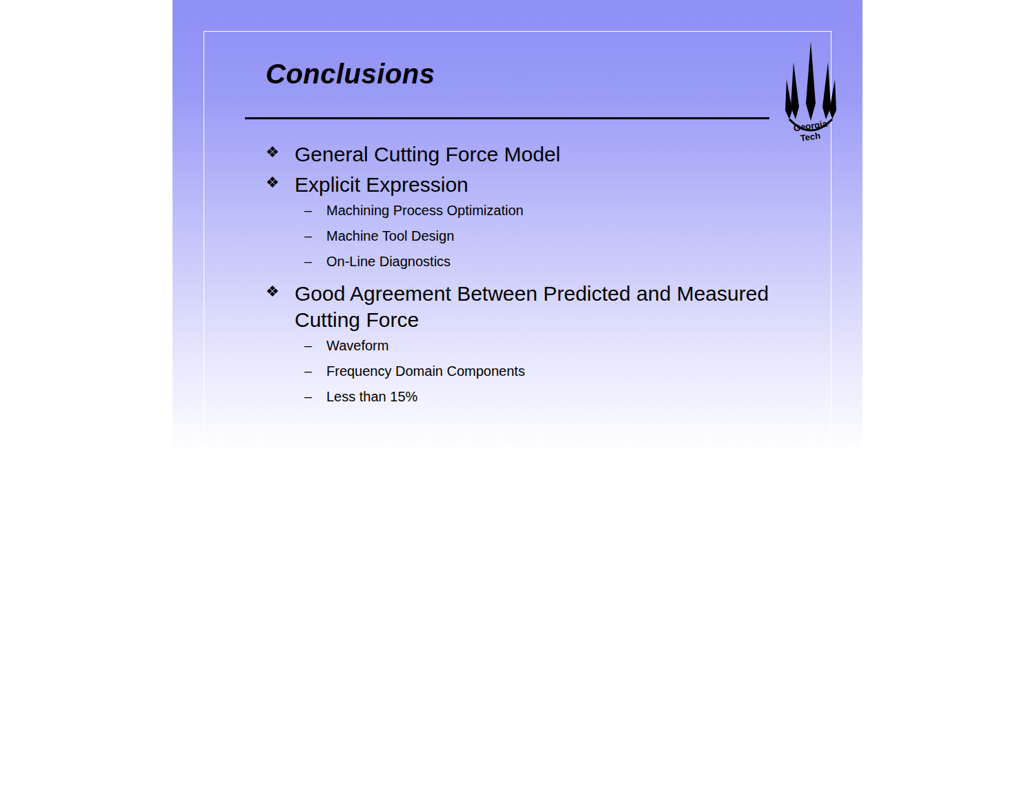Conclusions
Georgia Tech
❖General Cutting Force Model
❖Explicit Expression
–Machining Process Optimization
–Machine Tool Design
–On-Line Diagnostics
❖Good Agreement Between Predicted and Measured Cutting Force
–Waveform
–Frequency Domain Components
–Less than 15%